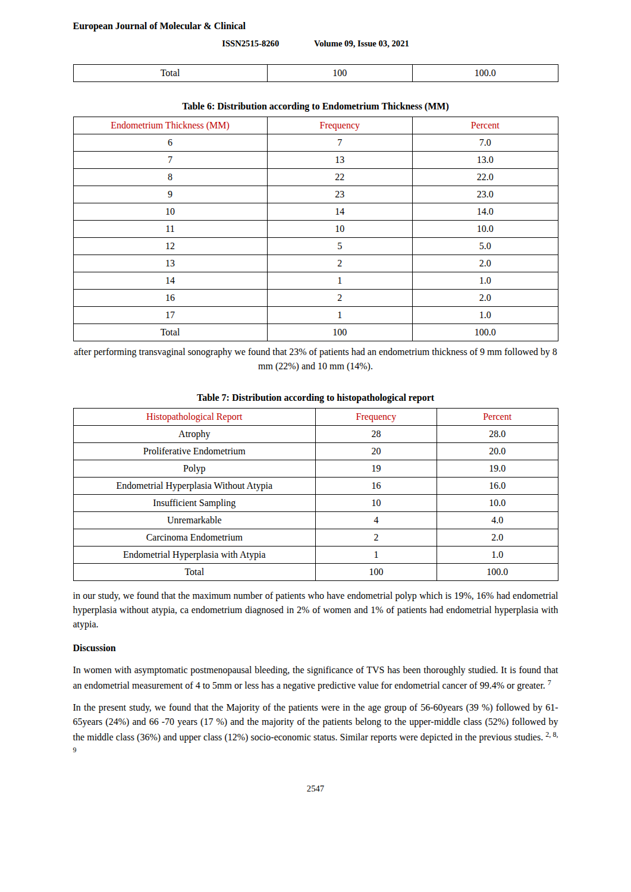European Journal of Molecular & Clinical
ISSN2515-8260 Volume 09, Issue 03, 2021
| Total | 100 | 100.0 |
Table 6: Distribution according to Endometrium Thickness (MM)
| Endometrium Thickness (MM) | Frequency | Percent |
| --- | --- | --- |
| 6 | 7 | 7.0 |
| 7 | 13 | 13.0 |
| 8 | 22 | 22.0 |
| 9 | 23 | 23.0 |
| 10 | 14 | 14.0 |
| 11 | 10 | 10.0 |
| 12 | 5 | 5.0 |
| 13 | 2 | 2.0 |
| 14 | 1 | 1.0 |
| 16 | 2 | 2.0 |
| 17 | 1 | 1.0 |
| Total | 100 | 100.0 |
after performing transvaginal sonography we found that 23% of patients had an endometrium thickness of 9 mm followed by 8 mm (22%) and 10 mm (14%).
Table 7: Distribution according to histopathological report
| Histopathological Report | Frequency | Percent |
| --- | --- | --- |
| Atrophy | 28 | 28.0 |
| Proliferative Endometrium | 20 | 20.0 |
| Polyp | 19 | 19.0 |
| Endometrial Hyperplasia Without Atypia | 16 | 16.0 |
| Insufficient Sampling | 10 | 10.0 |
| Unremarkable | 4 | 4.0 |
| Carcinoma Endometrium | 2 | 2.0 |
| Endometrial Hyperplasia with Atypia | 1 | 1.0 |
| Total | 100 | 100.0 |
in our study, we found that the maximum number of patients who have endometrial polyp which is 19%, 16% had endometrial hyperplasia without atypia, ca endometrium diagnosed in 2% of women and 1% of patients had endometrial hyperplasia with atypia.
Discussion
In women with asymptomatic postmenopausal bleeding, the significance of TVS has been thoroughly studied. It is found that an endometrial measurement of 4 to 5mm or less has a negative predictive value for endometrial cancer of 99.4% or greater. 7
In the present study, we found that the Majority of the patients were in the age group of 56-60years (39 %) followed by 61-65years (24%) and 66 -70 years (17 %) and the majority of the patients belong to the upper-middle class (52%) followed by the middle class (36%) and upper class (12%) socio-economic status. Similar reports were depicted in the previous studies. 2, 8, 9
2547